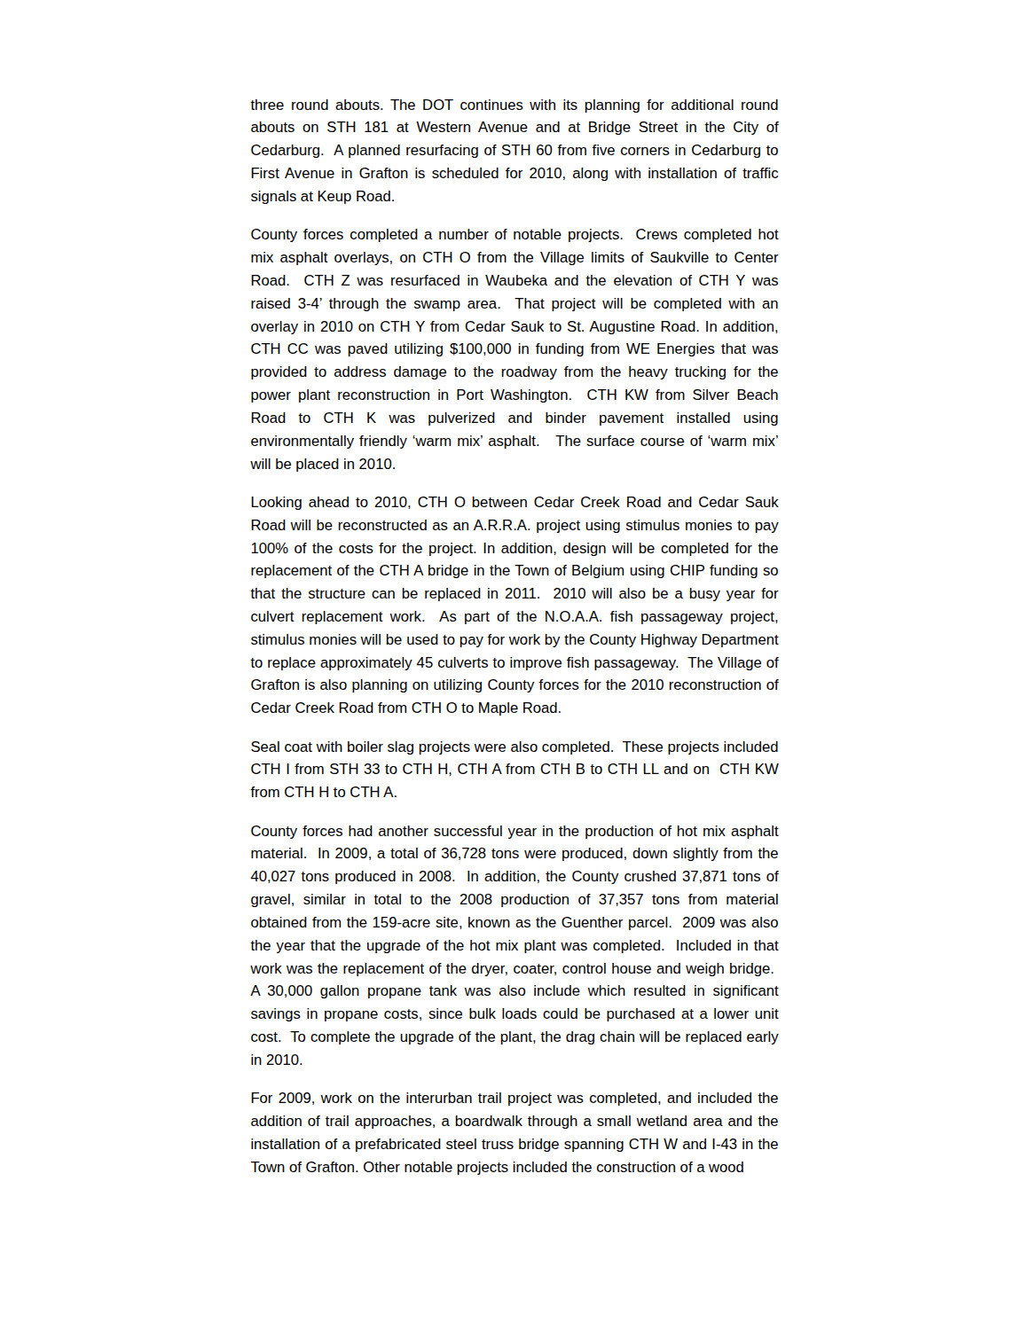three round abouts. The DOT continues with its planning for additional round abouts on STH 181 at Western Avenue and at Bridge Street in the City of Cedarburg. A planned resurfacing of STH 60 from five corners in Cedarburg to First Avenue in Grafton is scheduled for 2010, along with installation of traffic signals at Keup Road.
County forces completed a number of notable projects. Crews completed hot mix asphalt overlays, on CTH O from the Village limits of Saukville to Center Road. CTH Z was resurfaced in Waubeka and the elevation of CTH Y was raised 3-4’ through the swamp area. That project will be completed with an overlay in 2010 on CTH Y from Cedar Sauk to St. Augustine Road. In addition, CTH CC was paved utilizing $100,000 in funding from WE Energies that was provided to address damage to the roadway from the heavy trucking for the power plant reconstruction in Port Washington. CTH KW from Silver Beach Road to CTH K was pulverized and binder pavement installed using environmentally friendly ‘warm mix’ asphalt. The surface course of ‘warm mix’ will be placed in 2010.
Looking ahead to 2010, CTH O between Cedar Creek Road and Cedar Sauk Road will be reconstructed as an A.R.R.A. project using stimulus monies to pay 100% of the costs for the project. In addition, design will be completed for the replacement of the CTH A bridge in the Town of Belgium using CHIP funding so that the structure can be replaced in 2011. 2010 will also be a busy year for culvert replacement work. As part of the N.O.A.A. fish passageway project, stimulus monies will be used to pay for work by the County Highway Department to replace approximately 45 culverts to improve fish passageway. The Village of Grafton is also planning on utilizing County forces for the 2010 reconstruction of Cedar Creek Road from CTH O to Maple Road.
Seal coat with boiler slag projects were also completed. These projects included CTH I from STH 33 to CTH H, CTH A from CTH B to CTH LL and on CTH KW from CTH H to CTH A.
County forces had another successful year in the production of hot mix asphalt material. In 2009, a total of 36,728 tons were produced, down slightly from the 40,027 tons produced in 2008. In addition, the County crushed 37,871 tons of gravel, similar in total to the 2008 production of 37,357 tons from material obtained from the 159-acre site, known as the Guenther parcel. 2009 was also the year that the upgrade of the hot mix plant was completed. Included in that work was the replacement of the dryer, coater, control house and weigh bridge. A 30,000 gallon propane tank was also include which resulted in significant savings in propane costs, since bulk loads could be purchased at a lower unit cost. To complete the upgrade of the plant, the drag chain will be replaced early in 2010.
For 2009, work on the interurban trail project was completed, and included the addition of trail approaches, a boardwalk through a small wetland area and the installation of a prefabricated steel truss bridge spanning CTH W and I-43 in the Town of Grafton. Other notable projects included the construction of a wood